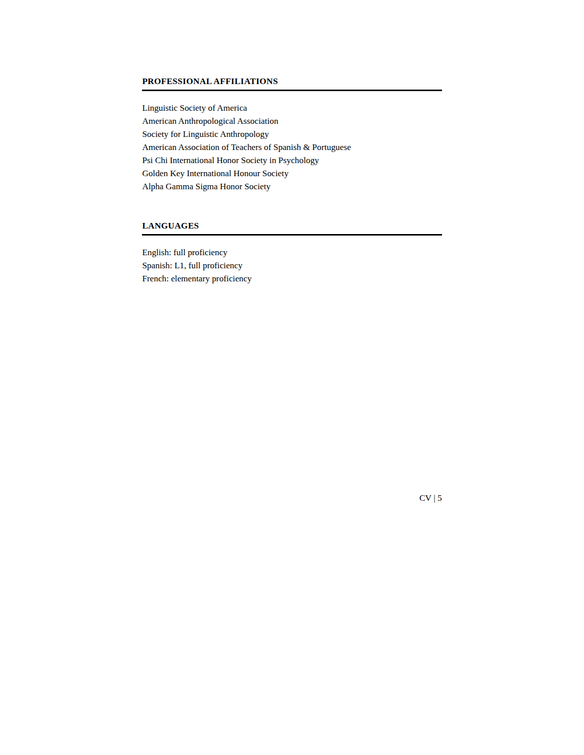PROFESSIONAL AFFILIATIONS
Linguistic Society of America
American Anthropological Association
Society for Linguistic Anthropology
American Association of Teachers of Spanish & Portuguese
Psi Chi International Honor Society in Psychology
Golden Key International Honour Society
Alpha Gamma Sigma Honor Society
LANGUAGES
English: full proficiency
Spanish: L1, full proficiency
French: elementary proficiency
CV | 5